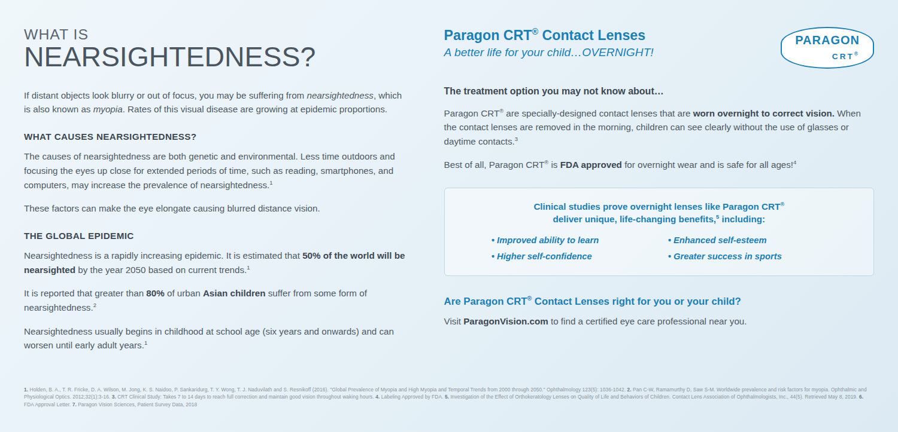WHAT IS NEARSIGHTEDNESS?
If distant objects look blurry or out of focus, you may be suffering from nearsightedness, which is also known as myopia. Rates of this visual disease are growing at epidemic proportions.
What causes nearsightedness?
The causes of nearsightedness are both genetic and environmental. Less time outdoors and focusing the eyes up close for extended periods of time, such as reading, smartphones, and computers, may increase the prevalence of nearsightedness.1
These factors can make the eye elongate causing blurred distance vision.
The global epidemic
Nearsightedness is a rapidly increasing epidemic. It is estimated that 50% of the world will be nearsighted by the year 2050 based on current trends.1
It is reported that greater than 80% of urban Asian children suffer from some form of nearsightedness.2
Nearsightedness usually begins in childhood at school age (six years and onwards) and can worsen until early adult years.1
Paragon CRT® Contact Lenses A better life for your child…OVERNIGHT!
PARAGON CRT®
The treatment option you may not know about…
Paragon CRT® are specially-designed contact lenses that are worn overnight to correct vision. When the contact lenses are removed in the morning, children can see clearly without the use of glasses or daytime contacts.3
Best of all, Paragon CRT® is FDA approved for overnight wear and is safe for all ages!4
Clinical studies prove overnight lenses like Paragon CRT®
deliver unique, life-changing benefits,5 including:
Improved ability to learn
Enhanced self-esteem
Higher self-confidence
Greater success in sports
Are Paragon CRT® Contact Lenses right for you or your child?
Visit ParagonVision.com to find a certified eye care professional near you.
1. Holden, B. A., T. R. Fricke, D. A. Wilson, M. Jong, K. S. Naidoo, P. Sankaridurg, T. Y. Wong, T. J. Naduvilath and S. Resnikoff (2016). "Global Prevalence of Myopia and High Myopia and Temporal Trends from 2000 through 2050." Ophthalmology 123(5): 1036-1042. 2. Pan C-W, Ramamurthy D, Saw S-M. Worldwide prevalence and risk factors for myopia. Ophthalmic and Physiological Optics. 2012;32(1):3-16. 3. CRT Clinical Study: Takes 7 to 14 days to reach full correction and maintain good vision throughout waking hours. 4. Labeling Approved by FDA. 5. Investigation of the Effect of Orthokeratology Lenses on Quality of Life and Behaviors of Children. Contact Lens Association of Ophthalmologists, Inc., 44(5). Retrieved May 8, 2019. 6. FDA Approval Letter. 7. Paragon Vision Sciences, Patient Survey Data, 2018